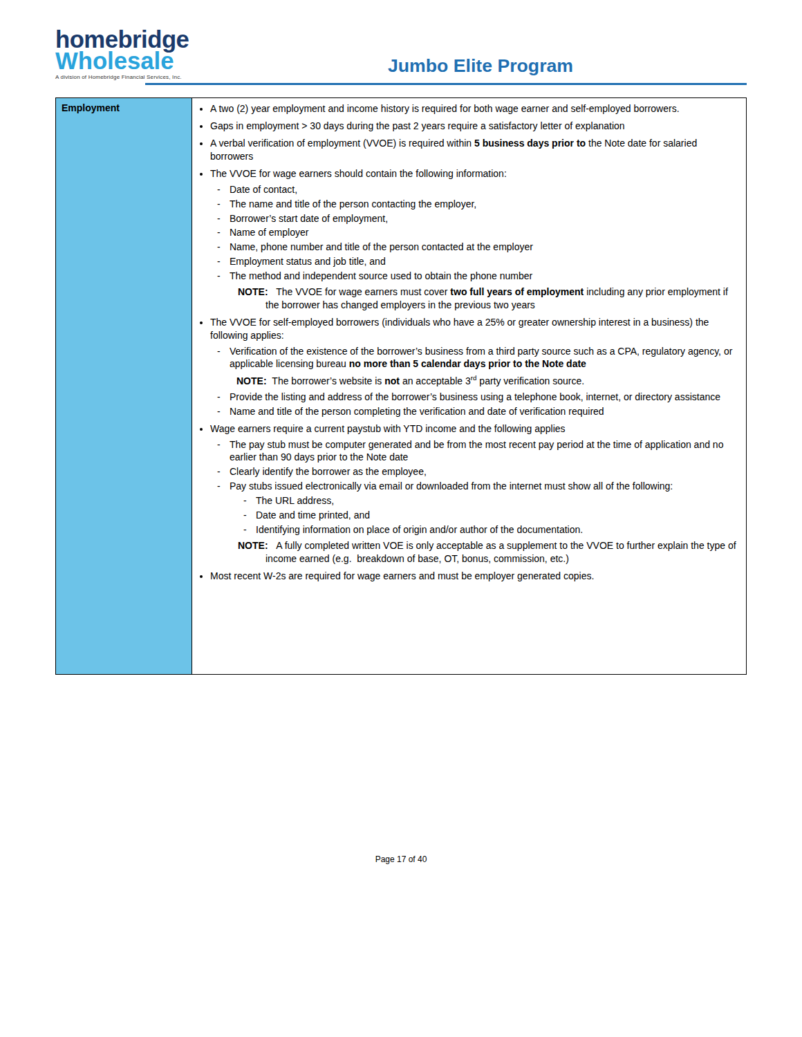homebridge
Wholesale
A division of Homebridge Financial Services, Inc.
Jumbo Elite Program
| Employment | A two (2) year employment and income history is required for both wage earner and self-employed borrowers. Gaps in employment > 30 days during the past 2 years require a satisfactory letter of explanation A verbal verification of employment (VVOE) is required within 5 business days prior to the Note date for salaried borrowers The VVOE for wage earners should contain the following information: Date of contact, The name and title of the person contacting the employer, Borrower’s start date of employment, Name of employer Name, phone number and title of the person contacted at the employer Employment status and job title, and The method and independent source used to obtain the phone number NOTE: The VVOE for wage earners must cover two full years of employment including any prior employment if the borrower has changed employers in the previous two years The VVOE for self-employed borrowers (individuals who have a 25% or greater ownership interest in a business) the following applies: Verification of the existence of the borrower’s business from a third party source such as a CPA, regulatory agency, or applicable licensing bureau no more than 5 calendar days prior to the Note date NOTE: The borrower’s website is not an acceptable 3 rd party verification source. Provide the listing and address of the borrower’s business using a telephone book, internet, or directory assistance Name and title of the person completing the verification and date of verification required Wage earners require a current paystub with YTD income and the following applies The pay stub must be computer generated and be from the most recent pay period at the time of application and no earlier than 90 days prior to the Note date Clearly identify the borrower as the employee, Pay stubs issued electronically via email or downloaded from the internet must show all of the following: The URL address, Date and time printed, and Identifying information on place of origin and/or author of the documentation. NOTE: A fully completed written VOE is only acceptable as a supplement to the VVOE to further explain the type of income earned (e.g. breakdown of base, OT, bonus, commission, etc.) Most recent W-2s are required for wage earners and must be employer generated copies. |
Page 17 of 40